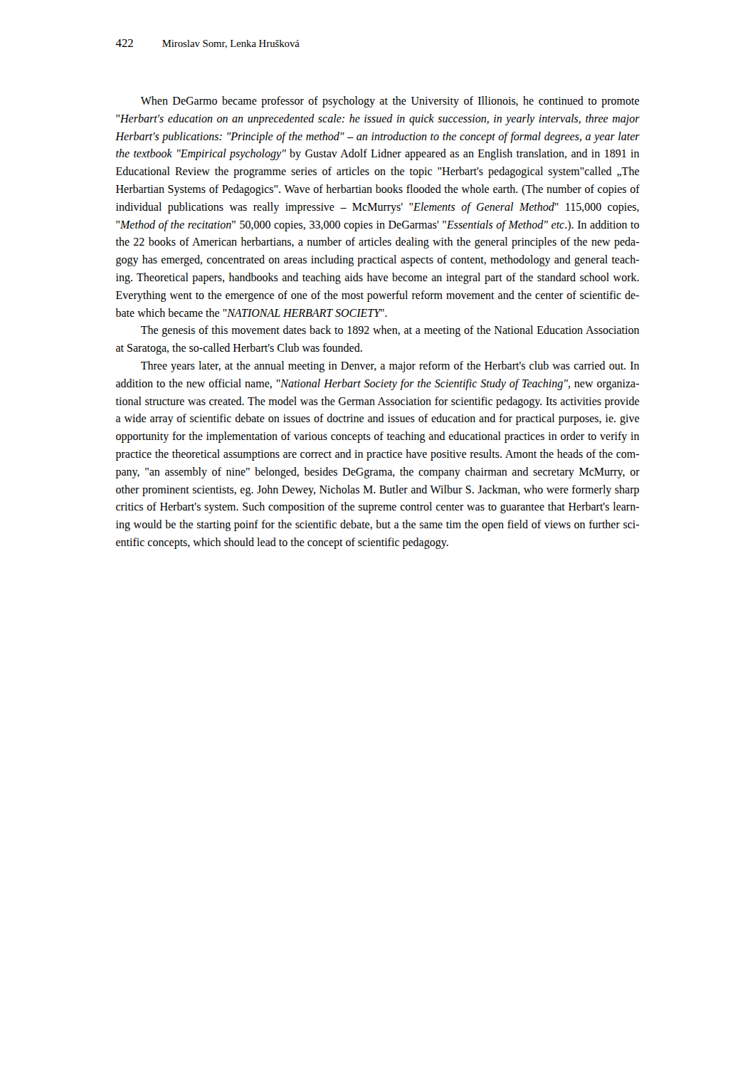422 Miroslav Somr, Lenka Hrušková
When DeGarmo became professor of psychology at the University of Illionois, he continued to promote "Herbart's education on an unprecedented scale: he issued in quick succession, in yearly intervals, three major Herbart's publications: "Principle of the method" – an introduction to the concept of formal degrees, a year later the textbook "Empirical psychology" by Gustav Adolf Lidner appeared as an English translation, and in 1891 in Educational Review the programme series of articles on the topic "Herbart's pedagogical system"called „The Herbartian Systems of Pedagogics". Wave of herbartian books flooded the whole earth. (The number of copies of individual publications was really impressive – McMurrys' "Elements of General Method" 115,000 copies, "Method of the recitation" 50,000 copies, 33,000 copies in DeGarmas' "Essentials of Method" etc.). In addition to the 22 books of American herbartians, a number of articles dealing with the general principles of the new pedagogy has emerged, concentrated on areas including practical aspects of content, methodology and general teaching. Theoretical papers, handbooks and teaching aids have become an integral part of the standard school work. Everything went to the emergence of one of the most powerful reform movement and the center of scientific debate which became the "NATIONAL HERBART SOCIETY".
The genesis of this movement dates back to 1892 when, at a meeting of the National Education Association at Saratoga, the so-called Herbart's Club was founded.
Three years later, at the annual meeting in Denver, a major reform of the Herbart's club was carried out. In addition to the new official name, "National Herbart Society for the Scientific Study of Teaching", new organizational structure was created. The model was the German Association for scientific pedagogy. Its activities provide a wide array of scientific debate on issues of doctrine and issues of education and for practical purposes, ie. give opportunity for the implementation of various concepts of teaching and educational practices in order to verify in practice the theoretical assumptions are correct and in practice have positive results. Amont the heads of the company, "an assembly of nine" belonged, besides DeGgrama, the company chairman and secretary McMurry, or other prominent scientists, eg. John Dewey, Nicholas M. Butler and Wilbur S. Jackman, who were formerly sharp critics of Herbart's system. Such composition of the supreme control center was to guarantee that Herbart's learning would be the starting poinf for the scientific debate, but a the same tim the open field of views on further scientific concepts, which should lead to the concept of scientific pedagogy.